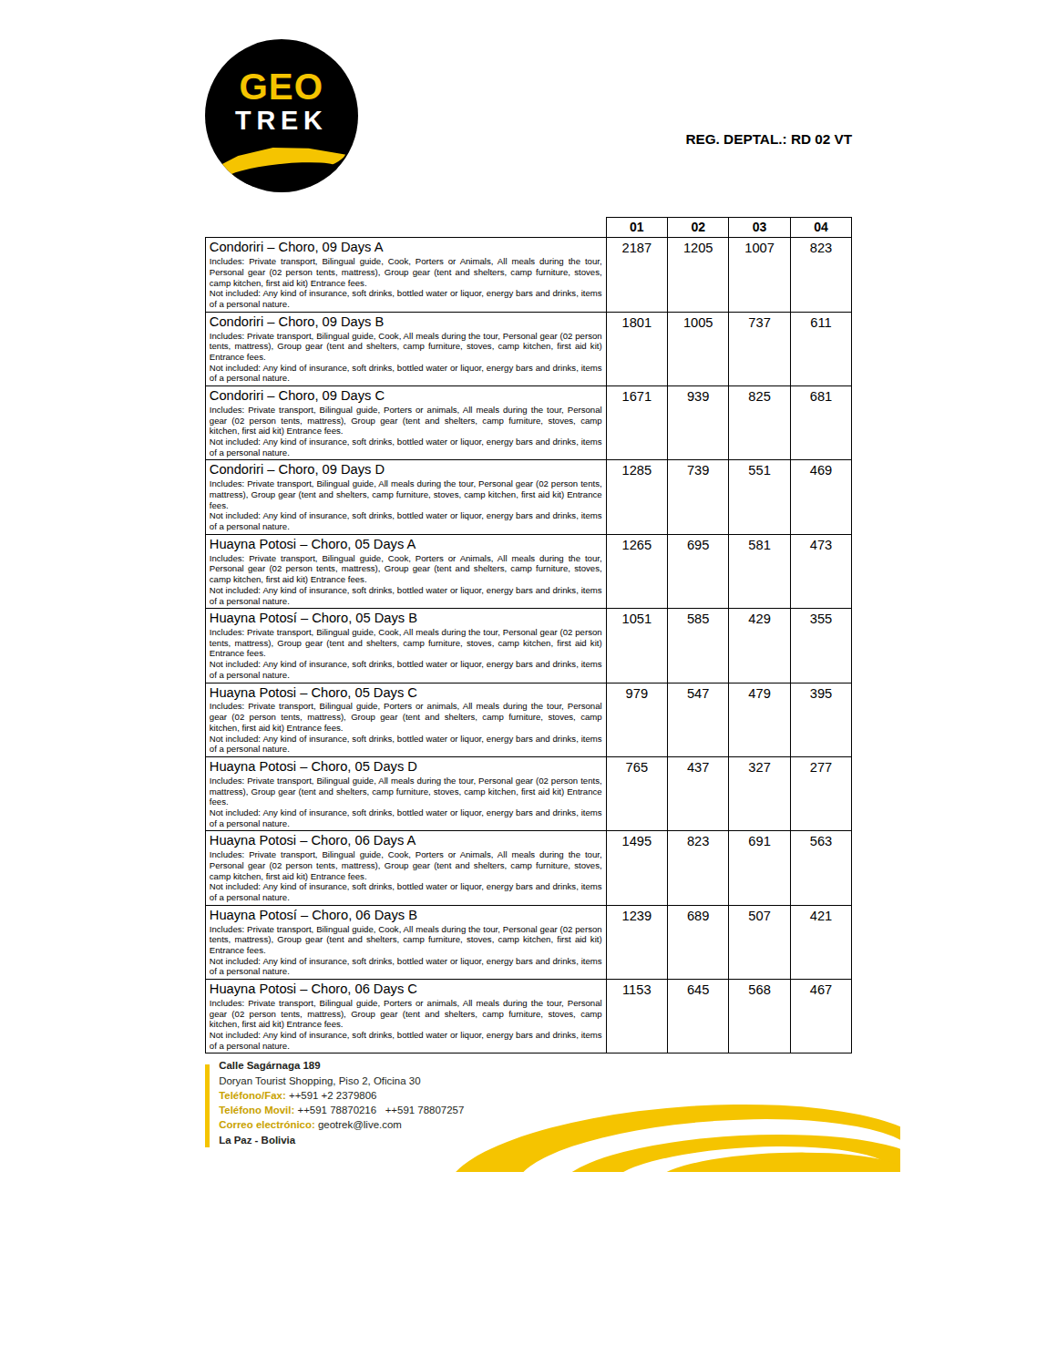GEO
TREK
REG. DEPTAL.: RD 02 VT
| | 01 | 02 | 03 | 04 |
| --- | --- | --- | --- | --- |
| Condoriri – Choro, 09 Days A Includes: Private transport, Bilingual guide, Cook, Porters or Animals, All meals during the tour, Personal gear (02 person tents, mattress), Group gear (tent and shelters, camp furniture, stoves, camp kitchen, first aid kit) Entrance fees. Not included: Any kind of insurance, soft drinks, bottled water or liquor, energy bars and drinks, items of a personal nature. | 2187 | 1205 | 1007 | 823 |
| Condoriri – Choro, 09 Days B Includes: Private transport, Bilingual guide, Cook, All meals during the tour, Personal gear (02 person tents, mattress), Group gear (tent and shelters, camp furniture, stoves, camp kitchen, first aid kit) Entrance fees. Not included: Any kind of insurance, soft drinks, bottled water or liquor, energy bars and drinks, items of a personal nature. | 1801 | 1005 | 737 | 611 |
| Condoriri – Choro, 09 Days C Includes: Private transport, Bilingual guide, Porters or animals, All meals during the tour, Personal gear (02 person tents, mattress), Group gear (tent and shelters, camp furniture, stoves, camp kitchen, first aid kit) Entrance fees. Not included: Any kind of insurance, soft drinks, bottled water or liquor, energy bars and drinks, items of a personal nature. | 1671 | 939 | 825 | 681 |
| Condoriri – Choro, 09 Days D Includes: Private transport, Bilingual guide, All meals during the tour, Personal gear (02 person tents, mattress), Group gear (tent and shelters, camp furniture, stoves, camp kitchen, first aid kit) Entrance fees. Not included: Any kind of insurance, soft drinks, bottled water or liquor, energy bars and drinks, items of a personal nature. | 1285 | 739 | 551 | 469 |
| Huayna Potosi – Choro, 05 Days A Includes: Private transport, Bilingual guide, Cook, Porters or Animals, All meals during the tour, Personal gear (02 person tents, mattress), Group gear (tent and shelters, camp furniture, stoves, camp kitchen, first aid kit) Entrance fees. Not included: Any kind of insurance, soft drinks, bottled water or liquor, energy bars and drinks, items of a personal nature. | 1265 | 695 | 581 | 473 |
| Huayna Potosí – Choro, 05 Days B Includes: Private transport, Bilingual guide, Cook, All meals during the tour, Personal gear (02 person tents, mattress), Group gear (tent and shelters, camp furniture, stoves, camp kitchen, first aid kit) Entrance fees. Not included: Any kind of insurance, soft drinks, bottled water or liquor, energy bars and drinks, items of a personal nature. | 1051 | 585 | 429 | 355 |
| Huayna Potosi – Choro, 05 Days C Includes: Private transport, Bilingual guide, Porters or animals, All meals during the tour, Personal gear (02 person tents, mattress), Group gear (tent and shelters, camp furniture, stoves, camp kitchen, first aid kit) Entrance fees. Not included: Any kind of insurance, soft drinks, bottled water or liquor, energy bars and drinks, items of a personal nature. | 979 | 547 | 479 | 395 |
| Huayna Potosi – Choro, 05 Days D Includes: Private transport, Bilingual guide, All meals during the tour, Personal gear (02 person tents, mattress), Group gear (tent and shelters, camp furniture, stoves, camp kitchen, first aid kit) Entrance fees. Not included: Any kind of insurance, soft drinks, bottled water or liquor, energy bars and drinks, items of a personal nature. | 765 | 437 | 327 | 277 |
| Huayna Potosi – Choro, 06 Days A Includes: Private transport, Bilingual guide, Cook, Porters or Animals, All meals during the tour, Personal gear (02 person tents, mattress), Group gear (tent and shelters, camp furniture, stoves, camp kitchen, first aid kit) Entrance fees. Not included: Any kind of insurance, soft drinks, bottled water or liquor, energy bars and drinks, items of a personal nature. | 1495 | 823 | 691 | 563 |
| Huayna Potosí – Choro, 06 Days B Includes: Private transport, Bilingual guide, Cook, All meals during the tour, Personal gear (02 person tents, mattress), Group gear (tent and shelters, camp furniture, stoves, camp kitchen, first aid kit) Entrance fees. Not included: Any kind of insurance, soft drinks, bottled water or liquor, energy bars and drinks, items of a personal nature. | 1239 | 689 | 507 | 421 |
| Huayna Potosi – Choro, 06 Days C Includes: Private transport, Bilingual guide, Porters or animals, All meals during the tour, Personal gear (02 person tents, mattress), Group gear (tent and shelters, camp furniture, stoves, camp kitchen, first aid kit) Entrance fees. Not included: Any kind of insurance, soft drinks, bottled water or liquor, energy bars and drinks, items of a personal nature. | 1153 | 645 | 568 | 467 |
Calle Sagárnaga 189
Doryan Tourist Shopping, Piso 2, Oficina 30
Teléfono/Fax: ++591 +2 2379806
Teléfono Movil: ++591 78870216 ++591 78807257
Correo electrónico: geotrek@live.com
La Paz - Bolivia